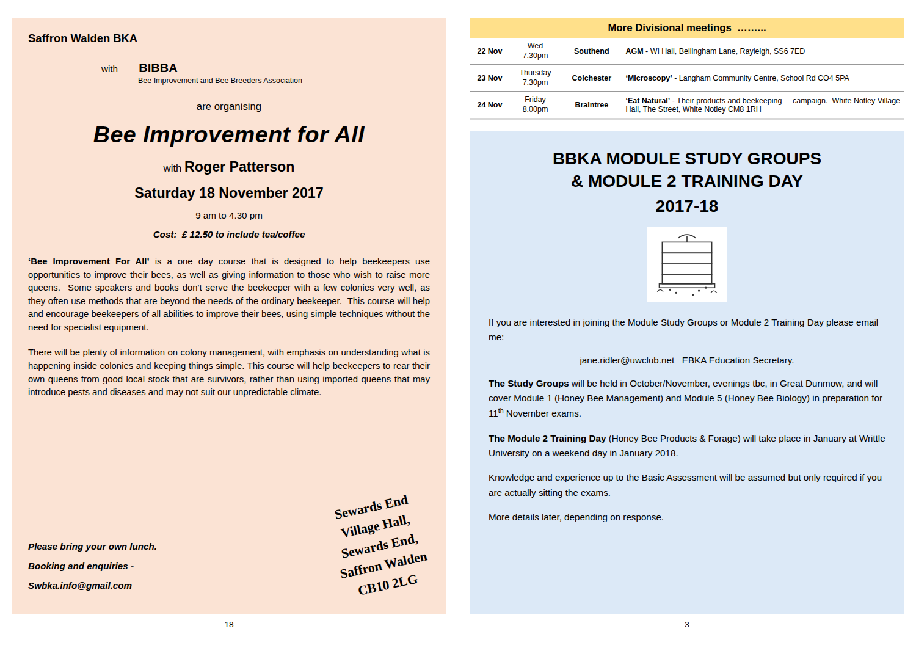Saffron Walden BKA
with BIBBA
Bee Improvement and Bee Breeders Association
are organising
Bee Improvement for All
with Roger Patterson
Saturday 18 November 2017
9 am to 4.30 pm
Cost: £ 12.50 to include tea/coffee
‘Bee Improvement For All’ is a one day course that is designed to help beekeepers use opportunities to improve their bees, as well as giving information to those who wish to raise more queens. Some speakers and books don't serve the beekeeper with a few colonies very well, as they often use methods that are beyond the needs of the ordinary beekeeper. This course will help and encourage beekeepers of all abilities to improve their bees, using simple techniques without the need for specialist equipment.
There will be plenty of information on colony management, with emphasis on understanding what is happening inside colonies and keeping things simple. This course will help beekeepers to rear their own queens from good local stock that are survivors, rather than using imported queens that may introduce pests and diseases and may not suit our unpredictable climate.
Please bring your own lunch.
Booking and enquiries -
Swbka.info@gmail.com
Sewards End
Village Hall,
Sewards End,
Saffron Walden
CB10 2LG
18
More Divisional meetings ……...
| 22 Nov | Wed 7.30pm | Southend | AGM - WI Hall, Bellingham Lane, Rayleigh, SS6 7ED |
| 23 Nov | Thursday 7.30pm | Colchester | ‘Microscopy’ - Langham Community Centre, School Rd CO4 5PA |
| 24 Nov | Friday 8.00pm | Braintree | ‘Eat Natural’ - Their products and beekeeping campaign. White Notley Village Hall, The Street, White Notley CM8 1RH |
BBKA MODULE STUDY GROUPS
& MODULE 2 TRAINING DAY
2017-18
If you are interested in joining the Module Study Groups or Module 2 Training Day please email me:
jane.ridler@uwclub.net EBKA Education Secretary.
The Study Groups will be held in October/November, evenings tbc, in Great Dunmow, and will cover Module 1 (Honey Bee Management) and Module 5 (Honey Bee Biology) in preparation for 11th November exams.
The Module 2 Training Day (Honey Bee Products & Forage) will take place in January at Writtle University on a weekend day in January 2018.
Knowledge and experience up to the Basic Assessment will be assumed but only required if you are actually sitting the exams.
More details later, depending on response.
3